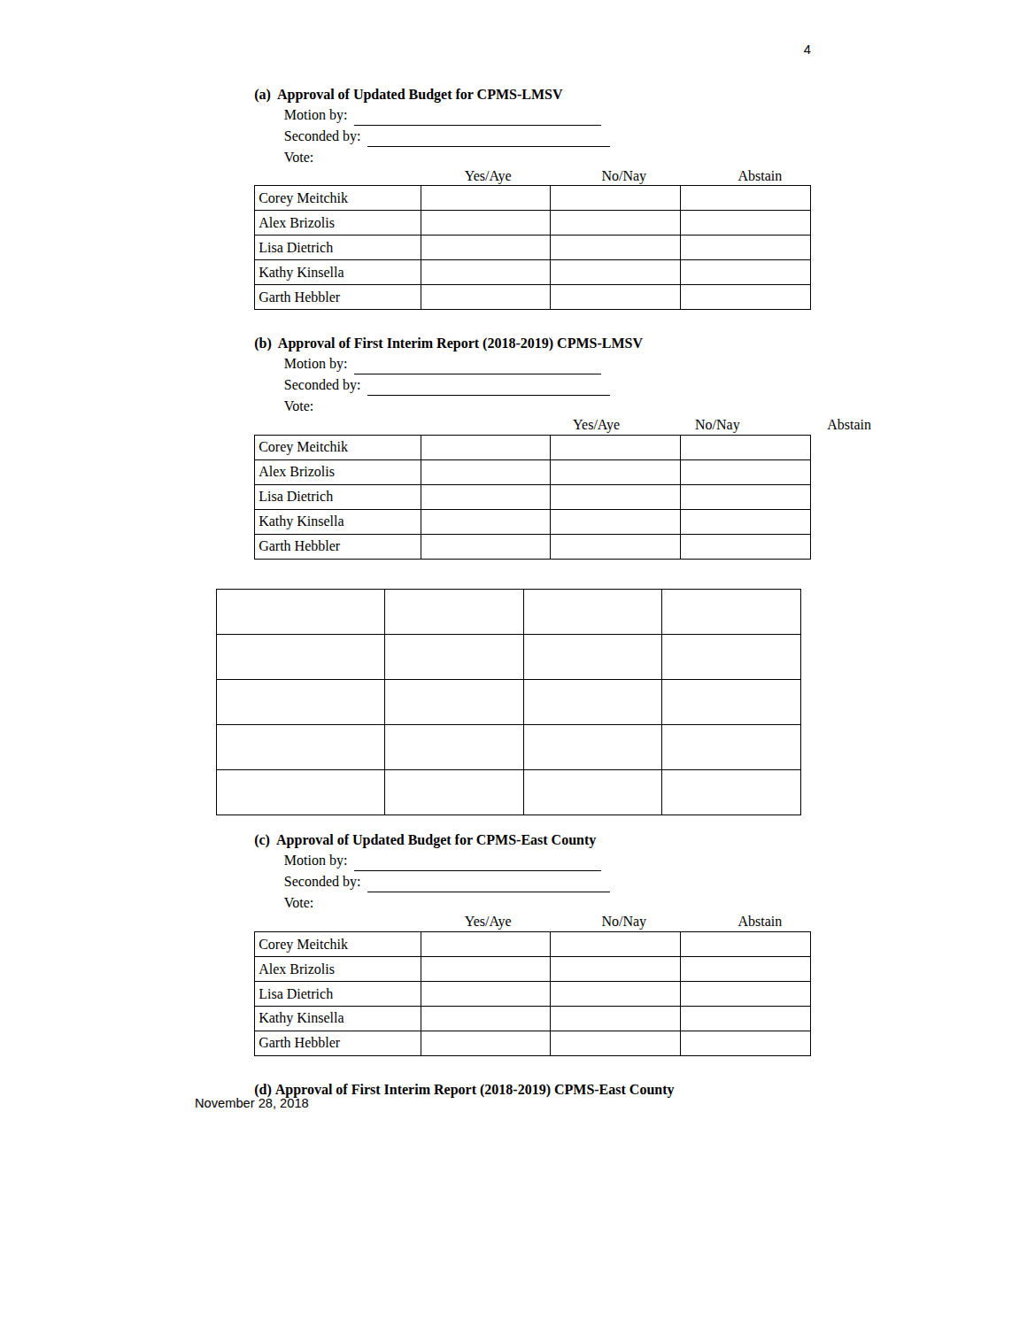4
(a) Approval of Updated Budget for CPMS-LMSV
Motion by:
Seconded by:
Vote:
Yes/Aye No/Nay Abstain
| Corey Meitchik | | | |
| Alex Brizolis | | | |
| Lisa Dietrich | | | |
| Kathy Kinsella | | | |
| Garth Hebbler | | | |
(b) Approval of First Interim Report (2018-2019) CPMS-LMSV
Motion by:
Seconded by:
Vote:
Yes/Aye No/Nay Abstain
| Corey Meitchik | | | |
| Alex Brizolis | | | |
| Lisa Dietrich | | | |
| Kathy Kinsella | | | |
| Garth Hebbler | | | |
(c) Approval of Updated Budget for CPMS-East County
Motion by:
Seconded by:
Vote:
Yes/Aye No/Nay Abstain
| Corey Meitchik | | | |
| Alex Brizolis | | | |
| Lisa Dietrich | | | |
| Kathy Kinsella | | | |
| Garth Hebbler | | | |
(d) Approval of First Interim Report (2018-2019) CPMS-East County
November 28, 2018